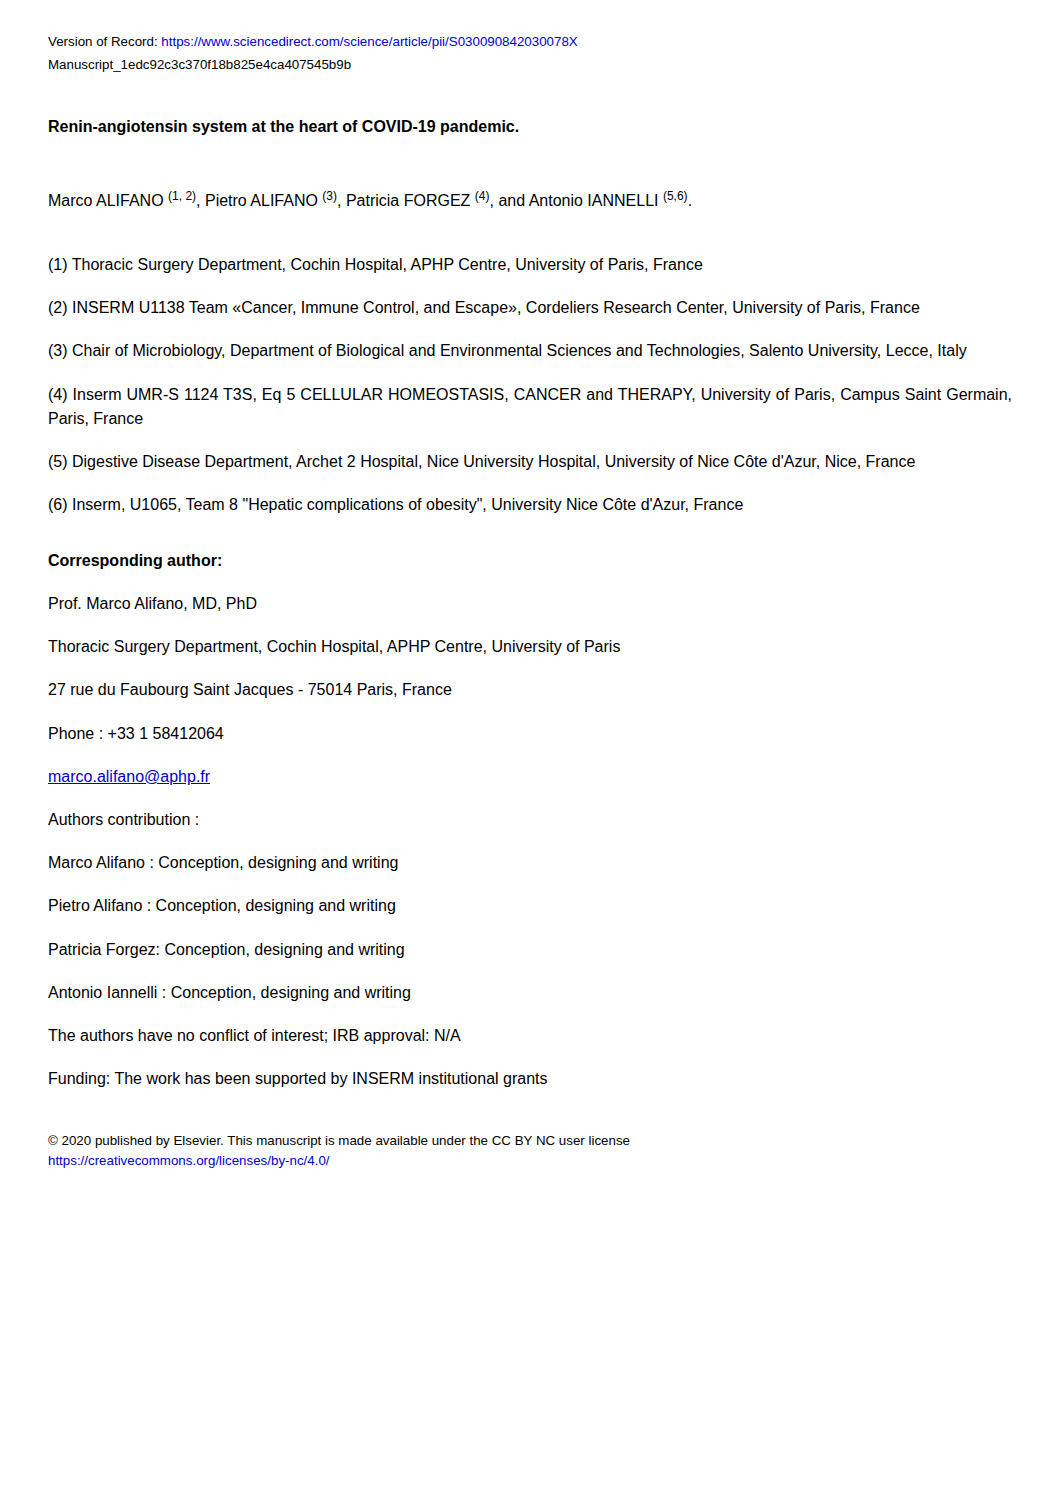Version of Record: https://www.sciencedirect.com/science/article/pii/S030090842030078X
Manuscript_1edc92c3c370f18b825e4ca407545b9b
Renin-angiotensin system at the heart of COVID-19 pandemic.
Marco ALIFANO (1, 2), Pietro ALIFANO (3), Patricia FORGEZ (4), and Antonio IANNELLI (5,6).
(1) Thoracic Surgery Department, Cochin Hospital, APHP Centre, University of Paris, France
(2) INSERM U1138 Team «Cancer, Immune Control, and Escape», Cordeliers Research Center, University of Paris, France
(3) Chair of Microbiology, Department of Biological and Environmental Sciences and Technologies, Salento University, Lecce, Italy
(4) Inserm UMR-S 1124 T3S, Eq 5 CELLULAR HOMEOSTASIS, CANCER and THERAPY, University of Paris, Campus Saint Germain, Paris, France
(5) Digestive Disease Department, Archet 2 Hospital, Nice University Hospital, University of Nice Côte d'Azur, Nice, France
(6) Inserm, U1065, Team 8 "Hepatic complications of obesity", University Nice Côte d'Azur, France
Corresponding author:
Prof. Marco Alifano, MD, PhD
Thoracic Surgery Department, Cochin Hospital, APHP Centre, University of Paris
27 rue du Faubourg Saint Jacques - 75014 Paris, France
Phone : +33 1 58412064
marco.alifano@aphp.fr
Authors contribution :
Marco Alifano : Conception, designing and writing
Pietro Alifano : Conception, designing and writing
Patricia Forgez: Conception, designing and writing
Antonio Iannelli : Conception, designing and writing
The authors have no conflict of interest; IRB approval: N/A
Funding: The work has been supported by INSERM institutional grants
© 2020 published by Elsevier. This manuscript is made available under the CC BY NC user license
https://creativecommons.org/licenses/by-nc/4.0/